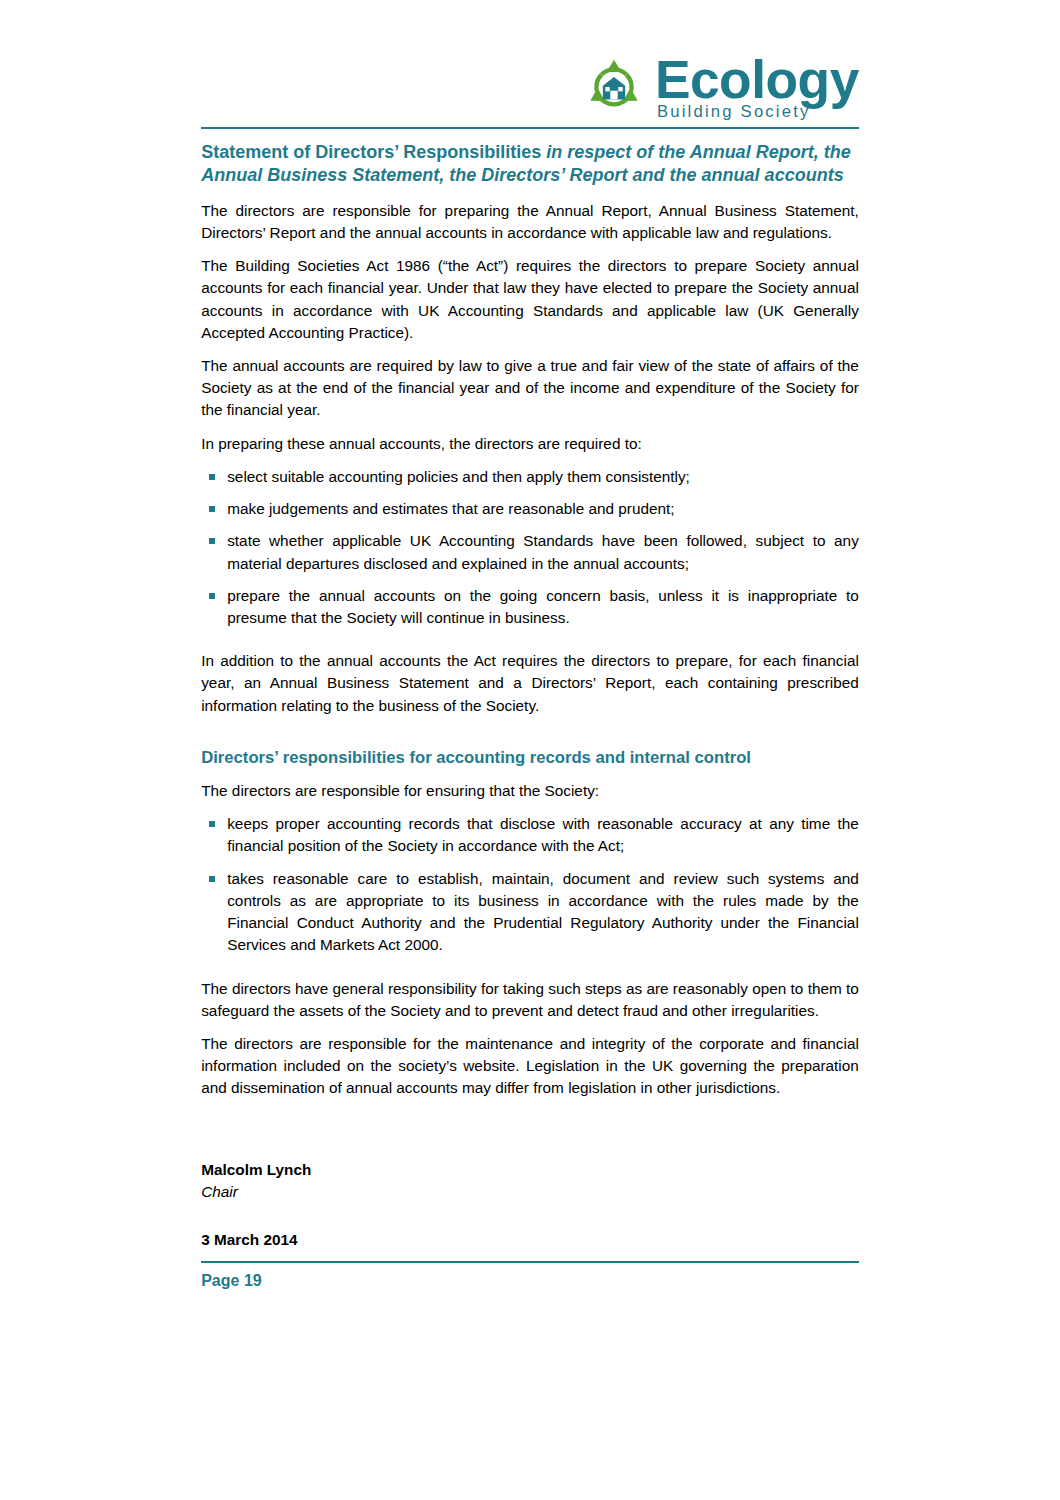Ecology Building Society
Statement of Directors’ Responsibilities in respect of the Annual Report, the Annual Business Statement, the Directors’ Report and the annual accounts
The directors are responsible for preparing the Annual Report, Annual Business Statement, Directors’ Report and the annual accounts in accordance with applicable law and regulations.
The Building Societies Act 1986 (“the Act”) requires the directors to prepare Society annual accounts for each financial year. Under that law they have elected to prepare the Society annual accounts in accordance with UK Accounting Standards and applicable law (UK Generally Accepted Accounting Practice).
The annual accounts are required by law to give a true and fair view of the state of affairs of the Society as at the end of the financial year and of the income and expenditure of the Society for the financial year.
In preparing these annual accounts, the directors are required to:
select suitable accounting policies and then apply them consistently;
make judgements and estimates that are reasonable and prudent;
state whether applicable UK Accounting Standards have been followed, subject to any material departures disclosed and explained in the annual accounts;
prepare the annual accounts on the going concern basis, unless it is inappropriate to presume that the Society will continue in business.
In addition to the annual accounts the Act requires the directors to prepare, for each financial year, an Annual Business Statement and a Directors’ Report, each containing prescribed information relating to the business of the Society.
Directors’ responsibilities for accounting records and internal control
The directors are responsible for ensuring that the Society:
keeps proper accounting records that disclose with reasonable accuracy at any time the financial position of the Society in accordance with the Act;
takes reasonable care to establish, maintain, document and review such systems and controls as are appropriate to its business in accordance with the rules made by the Financial Conduct Authority and the Prudential Regulatory Authority under the Financial Services and Markets Act 2000.
The directors have general responsibility for taking such steps as are reasonably open to them to safeguard the assets of the Society and to prevent and detect fraud and other irregularities.
The directors are responsible for the maintenance and integrity of the corporate and financial information included on the society’s website. Legislation in the UK governing the preparation and dissemination of annual accounts may differ from legislation in other jurisdictions.
Malcolm Lynch
Chair
3 March 2014
Page 19